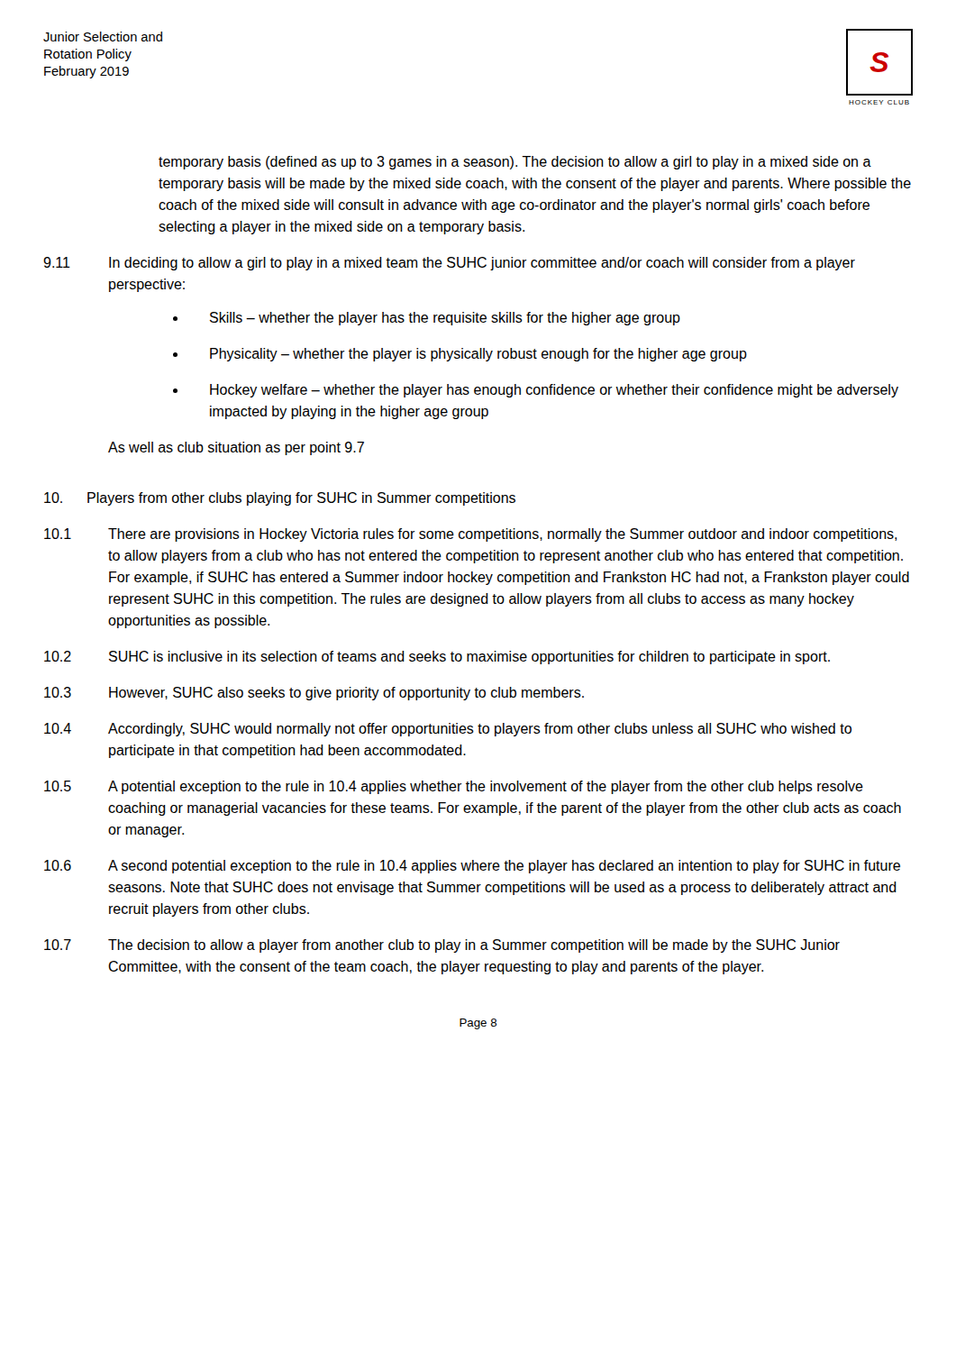Junior Selection and
Rotation Policy
February 2019
S
HOCKEY CLUB
temporary basis (defined as up to 3 games in a season). The decision to allow a girl to play in a mixed side on a temporary basis will be made by the mixed side coach, with the consent of the player and parents. Where possible the coach of the mixed side will consult in advance with age co-ordinator and the player's normal girls' coach before selecting a player in the mixed side on a temporary basis.
9.11 In deciding to allow a girl to play in a mixed team the SUHC junior committee and/or coach will consider from a player perspective:
Skills – whether the player has the requisite skills for the higher age group
Physicality – whether the player is physically robust enough for the higher age group
Hockey welfare – whether the player has enough confidence or whether their confidence might be adversely impacted by playing in the higher age group
As well as club situation as per point 9.7
10. Players from other clubs playing for SUHC in Summer competitions
10.1 There are provisions in Hockey Victoria rules for some competitions, normally the Summer outdoor and indoor competitions, to allow players from a club who has not entered the competition to represent another club who has entered that competition. For example, if SUHC has entered a Summer indoor hockey competition and Frankston HC had not, a Frankston player could represent SUHC in this competition. The rules are designed to allow players from all clubs to access as many hockey opportunities as possible.
10.2 SUHC is inclusive in its selection of teams and seeks to maximise opportunities for children to participate in sport.
10.3 However, SUHC also seeks to give priority of opportunity to club members.
10.4 Accordingly, SUHC would normally not offer opportunities to players from other clubs unless all SUHC who wished to participate in that competition had been accommodated.
10.5 A potential exception to the rule in 10.4 applies whether the involvement of the player from the other club helps resolve coaching or managerial vacancies for these teams. For example, if the parent of the player from the other club acts as coach or manager.
10.6 A second potential exception to the rule in 10.4 applies where the player has declared an intention to play for SUHC in future seasons. Note that SUHC does not envisage that Summer competitions will be used as a process to deliberately attract and recruit players from other clubs.
10.7 The decision to allow a player from another club to play in a Summer competition will be made by the SUHC Junior Committee, with the consent of the team coach, the player requesting to play and parents of the player.
Page 8